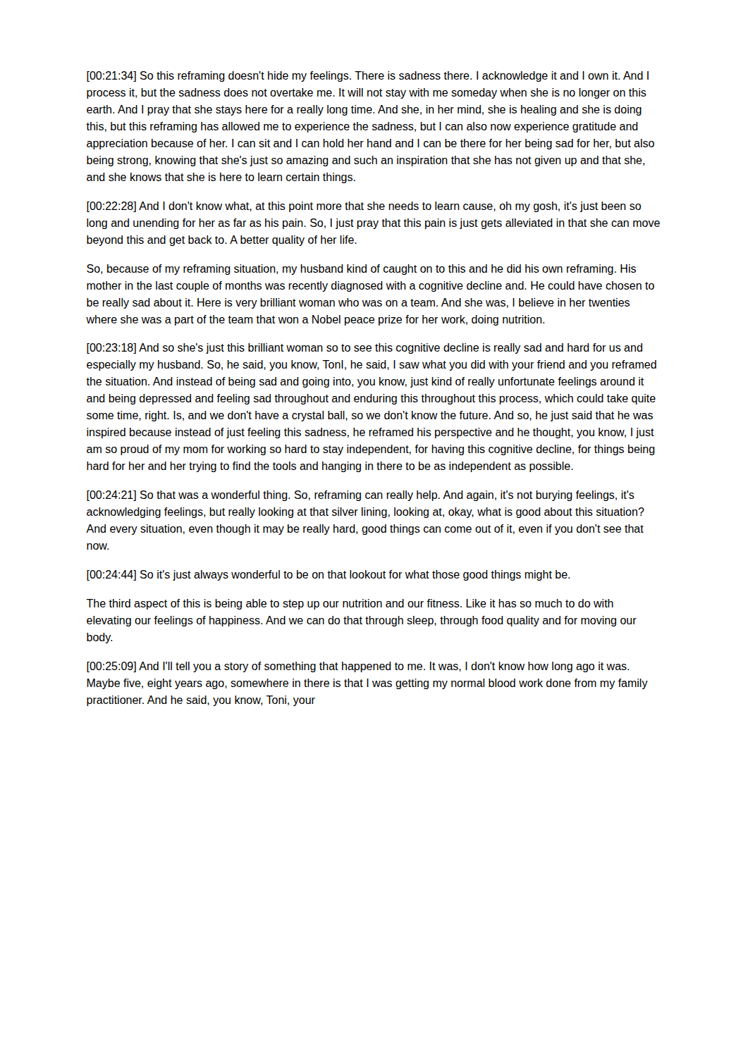[00:21:34] So this reframing doesn't hide my feelings. There is sadness there. I acknowledge it and I own it. And I process it, but the sadness does not overtake me. It will not stay with me someday when she is no longer on this earth. And I pray that she stays here for a really long time. And she, in her mind, she is healing and she is doing this, but this reframing has allowed me to experience the sadness, but I can also now experience gratitude and appreciation because of her. I can sit and I can hold her hand and I can be there for her being sad for her, but also being strong, knowing that she's just so amazing and such an inspiration that she has not given up and that she, and she knows that she is here to learn certain things.
[00:22:28] And I don't know what, at this point more that she needs to learn cause, oh my gosh, it's just been so long and unending for her as far as his pain. So, I just pray that this pain is just gets alleviated in that she can move beyond this and get back to. A better quality of her life.
So, because of my reframing situation, my husband kind of caught on to this and he did his own reframing. His mother in the last couple of months was recently diagnosed with a cognitive decline and. He could have chosen to be really sad about it. Here is very brilliant woman who was on a team. And she was, I believe in her twenties where she was a part of the team that won a Nobel peace prize for her work, doing nutrition.
[00:23:18] And so she's just this brilliant woman so to see this cognitive decline is really sad and hard for us and especially my husband. So, he said, you know, TonI, he said, I saw what you did with your friend and you reframed the situation. And instead of being sad and going into, you know, just kind of really unfortunate feelings around it and being depressed and feeling sad throughout and enduring this throughout this process, which could take quite some time, right. Is, and we don't have a crystal ball, so we don't know the future. And so, he just said that he was inspired because instead of just feeling this sadness, he reframed his perspective and he thought, you know, I just am so proud of my mom for working so hard to stay independent, for having this cognitive decline, for things being hard for her and her trying to find the tools and hanging in there to be as independent as possible.
[00:24:21] So that was a wonderful thing. So, reframing can really help. And again, it's not burying feelings, it's acknowledging feelings, but really looking at that silver lining, looking at, okay, what is good about this situation? And every situation, even though it may be really hard, good things can come out of it, even if you don't see that now.
[00:24:44] So it's just always wonderful to be on that lookout for what those good things might be.
The third aspect of this is being able to step up our nutrition and our fitness. Like it has so much to do with elevating our feelings of happiness. And we can do that through sleep, through food quality and for moving our body.
[00:25:09] And I'll tell you a story of something that happened to me. It was, I don't know how long ago it was. Maybe five, eight years ago, somewhere in there is that I was getting my normal blood work done from my family practitioner. And he said, you know, Toni, your